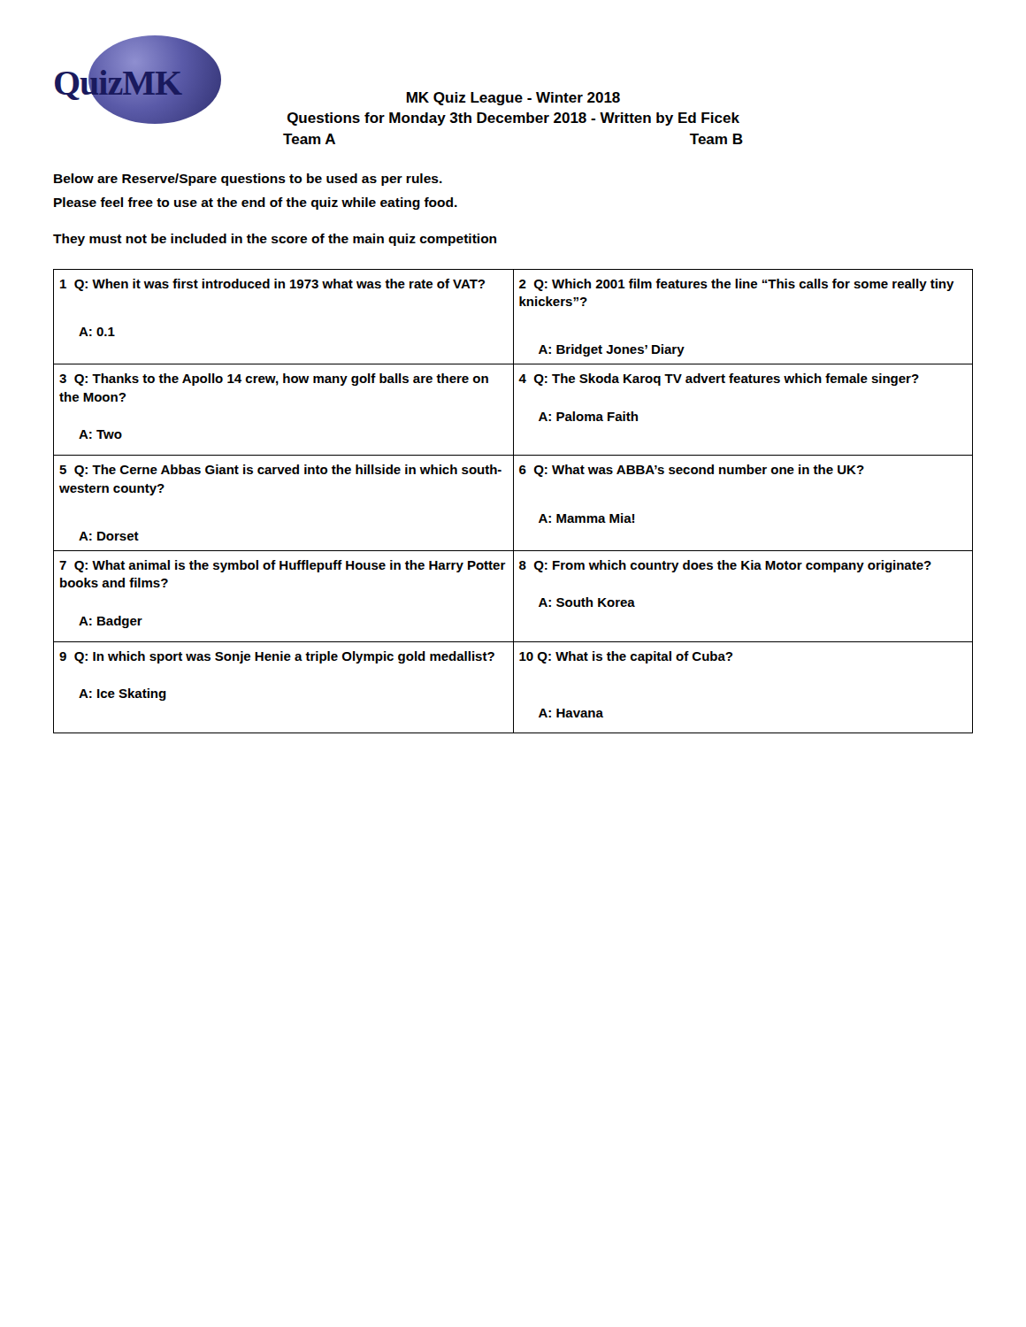QuizMK
MK Quiz League - Winter 2018
Questions for Monday 3th December 2018 - Written by Ed Ficek
Team A Team B
Below are Reserve/Spare questions to be used as per rules.
Please feel free to use at the end of the quiz while eating food.
They must not be included in the score of the main quiz competition
| 1 Q: When it was first introduced in 1973 what was the rate of VAT? A: 0.1 | 2 Q: Which 2001 film features the line “This calls for some really tiny knickers”? A: Bridget Jones’ Diary |
| 3 Q: Thanks to the Apollo 14 crew, how many golf balls are there on the Moon? A: Two | 4 Q: The Skoda Karoq TV advert features which female singer? A: Paloma Faith |
| 5 Q: The Cerne Abbas Giant is carved into the hillside in which south-western county? A: Dorset | 6 Q: What was ABBA’s second number one in the UK? A: Mamma Mia! |
| 7 Q: What animal is the symbol of Hufflepuff House in the Harry Potter books and films? A: Badger | 8 Q: From which country does the Kia Motor company originate? A: South Korea |
| 9 Q: In which sport was Sonje Henie a triple Olympic gold medallist? A: Ice Skating | 10 Q: What is the capital of Cuba? A: Havana |